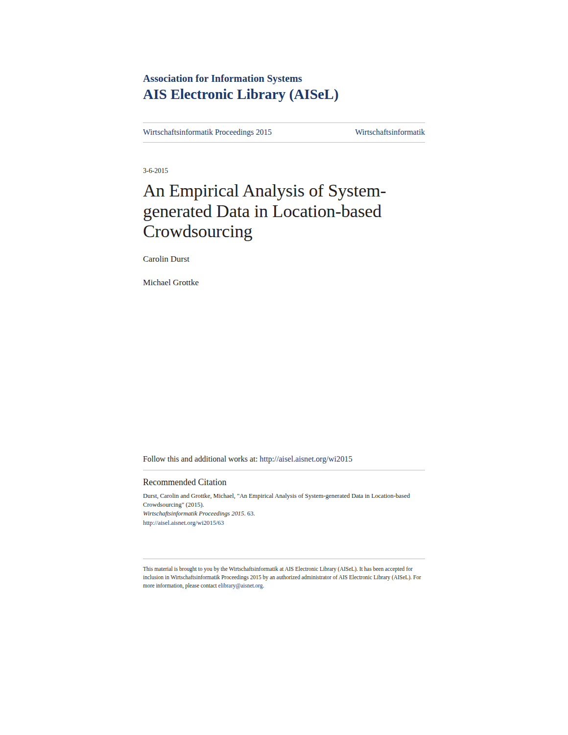Association for Information Systems
AIS Electronic Library (AISeL)
Wirtschaftsinformatik Proceedings 2015
Wirtschaftsinformatik
3-6-2015
An Empirical Analysis of System-generated Data in Location-based Crowdsourcing
Carolin Durst
Michael Grottke
Follow this and additional works at: http://aisel.aisnet.org/wi2015
Recommended Citation
Durst, Carolin and Grottke, Michael, "An Empirical Analysis of System-generated Data in Location-based Crowdsourcing" (2015).
Wirtschaftsinformatik Proceedings 2015. 63.
http://aisel.aisnet.org/wi2015/63
This material is brought to you by the Wirtschaftsinformatik at AIS Electronic Library (AISeL). It has been accepted for inclusion in Wirtschaftsinformatik Proceedings 2015 by an authorized administrator of AIS Electronic Library (AISeL). For more information, please contact elibrary@aisnet.org.